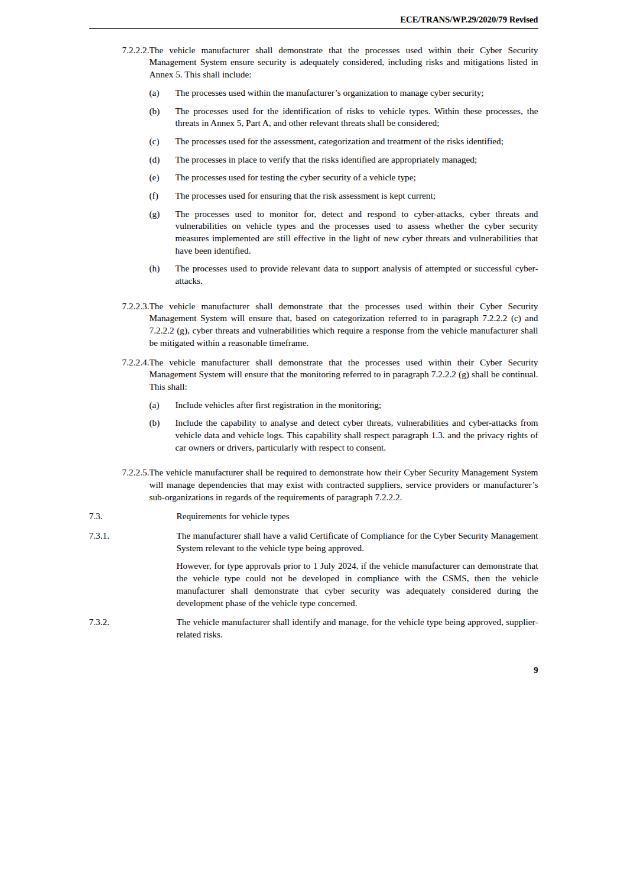ECE/TRANS/WP.29/2020/79 Revised
7.2.2.2.
The vehicle manufacturer shall demonstrate that the processes used within their Cyber Security Management System ensure security is adequately considered, including risks and mitigations listed in Annex 5. This shall include:
(a) The processes used within the manufacturer’s organization to manage cyber security;
(b) The processes used for the identification of risks to vehicle types. Within these processes, the threats in Annex 5, Part A, and other relevant threats shall be considered;
(c) The processes used for the assessment, categorization and treatment of the risks identified;
(d) The processes in place to verify that the risks identified are appropriately managed;
(e) The processes used for testing the cyber security of a vehicle type;
(f) The processes used for ensuring that the risk assessment is kept current;
(g) The processes used to monitor for, detect and respond to cyber-attacks, cyber threats and vulnerabilities on vehicle types and the processes used to assess whether the cyber security measures implemented are still effective in the light of new cyber threats and vulnerabilities that have been identified.
(h) The processes used to provide relevant data to support analysis of attempted or successful cyber-attacks.
7.2.2.3.
The vehicle manufacturer shall demonstrate that the processes used within their Cyber Security Management System will ensure that, based on categorization referred to in paragraph 7.2.2.2 (c) and 7.2.2.2 (g), cyber threats and vulnerabilities which require a response from the vehicle manufacturer shall be mitigated within a reasonable timeframe.
7.2.2.4.
The vehicle manufacturer shall demonstrate that the processes used within their Cyber Security Management System will ensure that the monitoring referred to in paragraph 7.2.2.2 (g) shall be continual. This shall:
(a) Include vehicles after first registration in the monitoring;
(b) Include the capability to analyse and detect cyber threats, vulnerabilities and cyber-attacks from vehicle data and vehicle logs. This capability shall respect paragraph 1.3. and the privacy rights of car owners or drivers, particularly with respect to consent.
7.2.2.5.
The vehicle manufacturer shall be required to demonstrate how their Cyber Security Management System will manage dependencies that may exist with contracted suppliers, service providers or manufacturer’s sub-organizations in regards of the requirements of paragraph 7.2.2.2.
7.3.
Requirements for vehicle types
7.3.1.
The manufacturer shall have a valid Certificate of Compliance for the Cyber Security Management System relevant to the vehicle type being approved.
However, for type approvals prior to 1 July 2024, if the vehicle manufacturer can demonstrate that the vehicle type could not be developed in compliance with the CSMS, then the vehicle manufacturer shall demonstrate that cyber security was adequately considered during the development phase of the vehicle type concerned.
7.3.2.
The vehicle manufacturer shall identify and manage, for the vehicle type being approved, supplier-related risks.
9